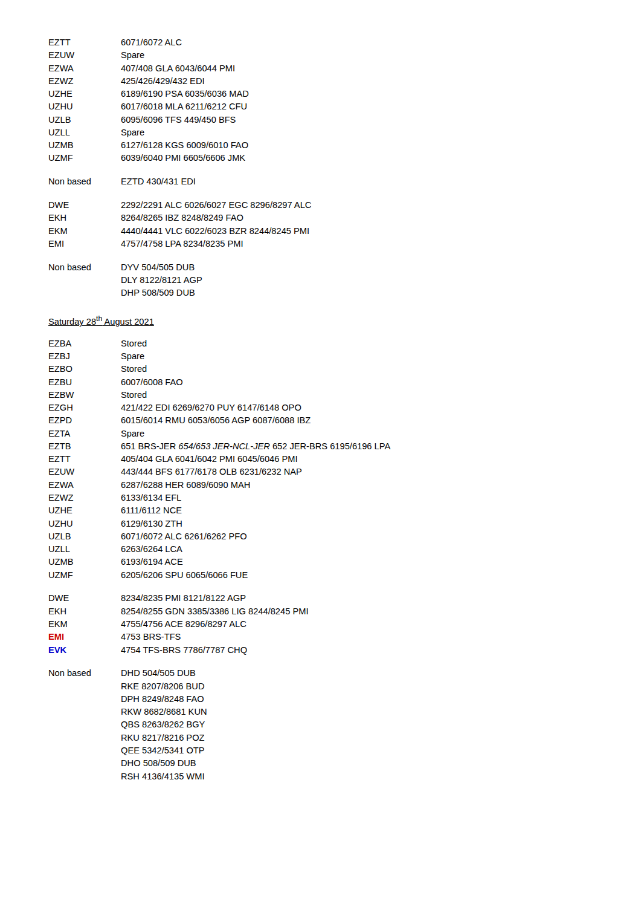| EZTT | 6071/6072 ALC |
| EZUW | Spare |
| EZWA | 407/408 GLA 6043/6044 PMI |
| EZWZ | 425/426/429/432 EDI |
| UZHE | 6189/6190 PSA 6035/6036 MAD |
| UZHU | 6017/6018 MLA 6211/6212 CFU |
| UZLB | 6095/6096 TFS 449/450 BFS |
| UZLL | Spare |
| UZMB | 6127/6128 KGS 6009/6010 FAO |
| UZMF | 6039/6040 PMI 6605/6606 JMK |
| Non based | EZTD 430/431 EDI |
| DWE | 2292/2291 ALC 6026/6027 EGC 8296/8297 ALC |
| EKH | 8264/8265 IBZ 8248/8249 FAO |
| EKM | 4440/4441 VLC 6022/6023 BZR 8244/8245 PMI |
| EMI | 4757/4758 LPA 8234/8235 PMI |
| Non based | DYV 504/505 DUB |
| | DLY 8122/8121 AGP |
| | DHP 508/509 DUB |
Saturday 28th August 2021
| EZBA | Stored |
| EZBJ | Spare |
| EZBO | Stored |
| EZBU | 6007/6008 FAO |
| EZBW | Stored |
| EZGH | 421/422 EDI 6269/6270 PUY 6147/6148 OPO |
| EZPD | 6015/6014 RMU 6053/6056 AGP 6087/6088 IBZ |
| EZTA | Spare |
| EZTB | 651 BRS-JER 654/653 JER-NCL-JER 652 JER-BRS 6195/6196 LPA |
| EZTT | 405/404 GLA 6041/6042 PMI 6045/6046 PMI |
| EZUW | 443/444 BFS 6177/6178 OLB 6231/6232 NAP |
| EZWA | 6287/6288 HER 6089/6090 MAH |
| EZWZ | 6133/6134 EFL |
| UZHE | 6111/6112 NCE |
| UZHU | 6129/6130 ZTH |
| UZLB | 6071/6072 ALC 6261/6262 PFO |
| UZLL | 6263/6264 LCA |
| UZMB | 6193/6194 ACE |
| UZMF | 6205/6206 SPU 6065/6066 FUE |
| DWE | 8234/8235 PMI 8121/8122 AGP |
| EKH | 8254/8255 GDN 3385/3386 LIG 8244/8245 PMI |
| EKM | 4755/4756 ACE 8296/8297 ALC |
| EMI | 4753 BRS-TFS |
| EVK | 4754 TFS-BRS 7786/7787 CHQ |
| Non based | DHD 504/505 DUB |
| | RKE 8207/8206 BUD |
| | DPH 8249/8248 FAO |
| | RKW 8682/8681 KUN |
| | QBS 8263/8262 BGY |
| | RKU 8217/8216 POZ |
| | QEE 5342/5341 OTP |
| | DHO 508/509 DUB |
| | RSH 4136/4135 WMI |